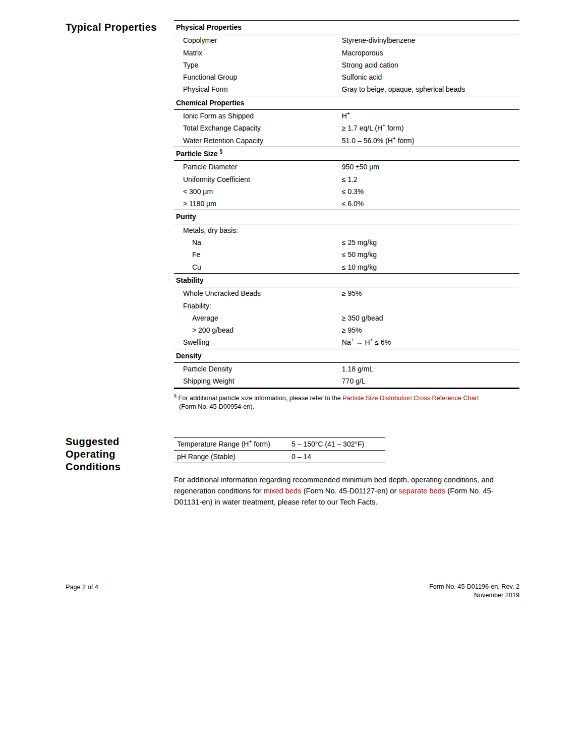Typical Properties
| Physical Properties |
| Copolymer | Styrene-divinylbenzene |
| Matrix | Macroporous |
| Type | Strong acid cation |
| Functional Group | Sulfonic acid |
| Physical Form | Gray to beige, opaque, spherical beads |
| Chemical Properties |
| Ionic Form as Shipped | H + |
| Total Exchange Capacity | ≥ 1.7 eq/L (H + form) |
| Water Retention Capacity | 51.0 – 56.0% (H + form) |
| Particle Size § |
| Particle Diameter | 950 ±50 µm |
| Uniformity Coefficient | ≤ 1.2 |
| < 300 µm | ≤ 0.3% |
| > 1180 µm | ≤ 6.0% |
| Purity |
| Metals, dry basis: | |
| Na | ≤ 25 mg/kg |
| Fe | ≤ 50 mg/kg |
| Cu | ≤ 10 mg/kg |
| Stability |
| Whole Uncracked Beads | ≥ 95% |
| Friability: | |
| Average | ≥ 350 g/bead |
| > 200 g/bead | ≥ 95% |
| Swelling | Na + → H + ≤ 6% |
| Density |
| Particle Density | 1.18 g/mL |
| Shipping Weight | 770 g/L |
§ For additional particle size information, please refer to the Particle Size Distribution Cross Reference Chart
(Form No. 45-D00954-en).
Suggested
Operating
Conditions
| Temperature Range (H + form) | 5 – 150°C (41 – 302°F) |
| pH Range (Stable) | 0 – 14 |
For additional information regarding recommended minimum bed depth, operating conditions, and regeneration conditions for mixed beds (Form No. 45-D01127-en) or separate beds (Form No. 45-D01131-en) in water treatment, please refer to our Tech Facts.
Page 2 of 4
Form No. 45-D01196-en, Rev. 2
November 2019